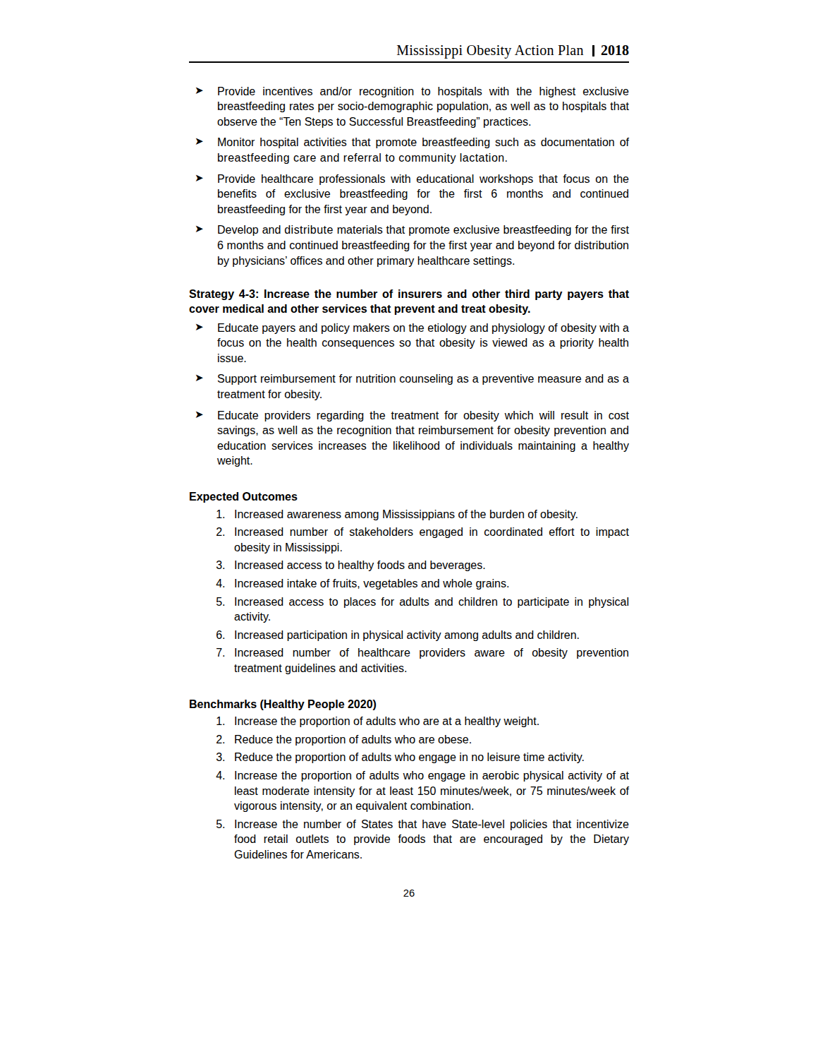Mississippi Obesity Action Plan 2018
Provide incentives and/or recognition to hospitals with the highest exclusive breastfeeding rates per socio-demographic population, as well as to hospitals that observe the “Ten Steps to Successful Breastfeeding” practices.
Monitor hospital activities that promote breastfeeding such as documentation of breastfeeding care and referral to community lactation.
Provide healthcare professionals with educational workshops that focus on the benefits of exclusive breastfeeding for the first 6 months and continued breastfeeding for the first year and beyond.
Develop and distribute materials that promote exclusive breastfeeding for the first 6 months and continued breastfeeding for the first year and beyond for distribution by physicians’ offices and other primary healthcare settings.
Strategy 4-3: Increase the number of insurers and other third party payers that cover medical and other services that prevent and treat obesity.
Educate payers and policy makers on the etiology and physiology of obesity with a focus on the health consequences so that obesity is viewed as a priority health issue.
Support reimbursement for nutrition counseling as a preventive measure and as a treatment for obesity.
Educate providers regarding the treatment for obesity which will result in cost savings, as well as the recognition that reimbursement for obesity prevention and education services increases the likelihood of individuals maintaining a healthy weight.
Expected Outcomes
Increased awareness among Mississippians of the burden of obesity.
Increased number of stakeholders engaged in coordinated effort to impact obesity in Mississippi.
Increased access to healthy foods and beverages.
Increased intake of fruits, vegetables and whole grains.
Increased access to places for adults and children to participate in physical activity.
Increased participation in physical activity among adults and children.
Increased number of healthcare providers aware of obesity prevention treatment guidelines and activities.
Benchmarks (Healthy People 2020)
Increase the proportion of adults who are at a healthy weight.
Reduce the proportion of adults who are obese.
Reduce the proportion of adults who engage in no leisure time activity.
Increase the proportion of adults who engage in aerobic physical activity of at least moderate intensity for at least 150 minutes/week, or 75 minutes/week of vigorous intensity, or an equivalent combination.
Increase the number of States that have State-level policies that incentivize food retail outlets to provide foods that are encouraged by the Dietary Guidelines for Americans.
26